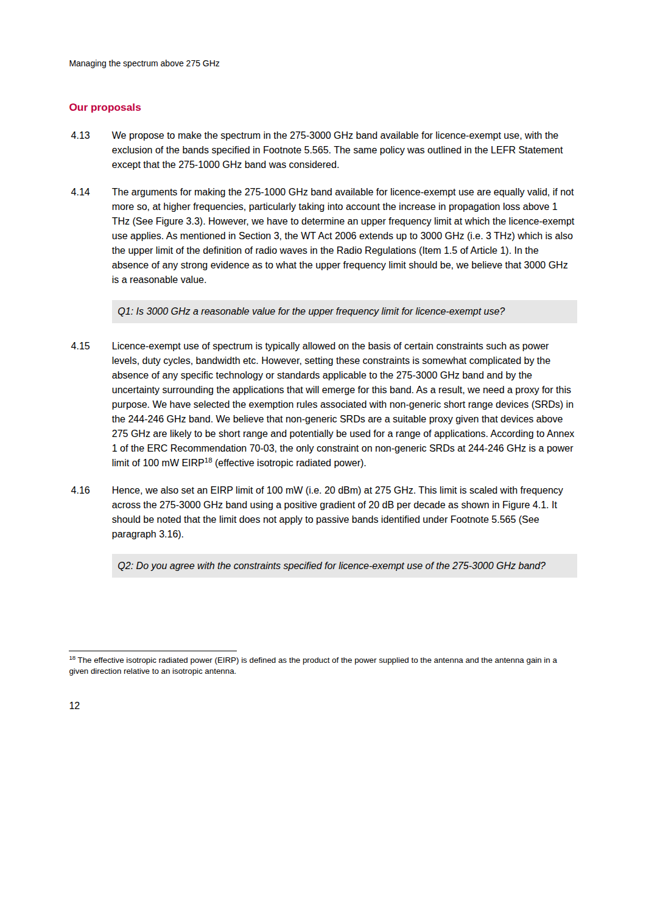Managing the spectrum above 275 GHz
Our proposals
4.13
We propose to make the spectrum in the 275-3000 GHz band available for licence-exempt use, with the exclusion of the bands specified in Footnote 5.565. The same policy was outlined in the LEFR Statement except that the 275-1000 GHz band was considered.
4.14
The arguments for making the 275-1000 GHz band available for licence-exempt use are equally valid, if not more so, at higher frequencies, particularly taking into account the increase in propagation loss above 1 THz (See Figure 3.3). However, we have to determine an upper frequency limit at which the licence-exempt use applies. As mentioned in Section 3, the WT Act 2006 extends up to 3000 GHz (i.e. 3 THz) which is also the upper limit of the definition of radio waves in the Radio Regulations (Item 1.5 of Article 1). In the absence of any strong evidence as to what the upper frequency limit should be, we believe that 3000 GHz is a reasonable value.
Q1: Is 3000 GHz a reasonable value for the upper frequency limit for licence-exempt use?
4.15
Licence-exempt use of spectrum is typically allowed on the basis of certain constraints such as power levels, duty cycles, bandwidth etc. However, setting these constraints is somewhat complicated by the absence of any specific technology or standards applicable to the 275-3000 GHz band and by the uncertainty surrounding the applications that will emerge for this band. As a result, we need a proxy for this purpose. We have selected the exemption rules associated with non-generic short range devices (SRDs) in the 244-246 GHz band. We believe that non-generic SRDs are a suitable proxy given that devices above 275 GHz are likely to be short range and potentially be used for a range of applications. According to Annex 1 of the ERC Recommendation 70-03, the only constraint on non-generic SRDs at 244-246 GHz is a power limit of 100 mW EIRP18 (effective isotropic radiated power).
4.16
Hence, we also set an EIRP limit of 100 mW (i.e. 20 dBm) at 275 GHz. This limit is scaled with frequency across the 275-3000 GHz band using a positive gradient of 20 dB per decade as shown in Figure 4.1. It should be noted that the limit does not apply to passive bands identified under Footnote 5.565 (See paragraph 3.16).
Q2: Do you agree with the constraints specified for licence-exempt use of the 275-3000 GHz band?
18 The effective isotropic radiated power (EIRP) is defined as the product of the power supplied to the antenna and the antenna gain in a given direction relative to an isotropic antenna.
12